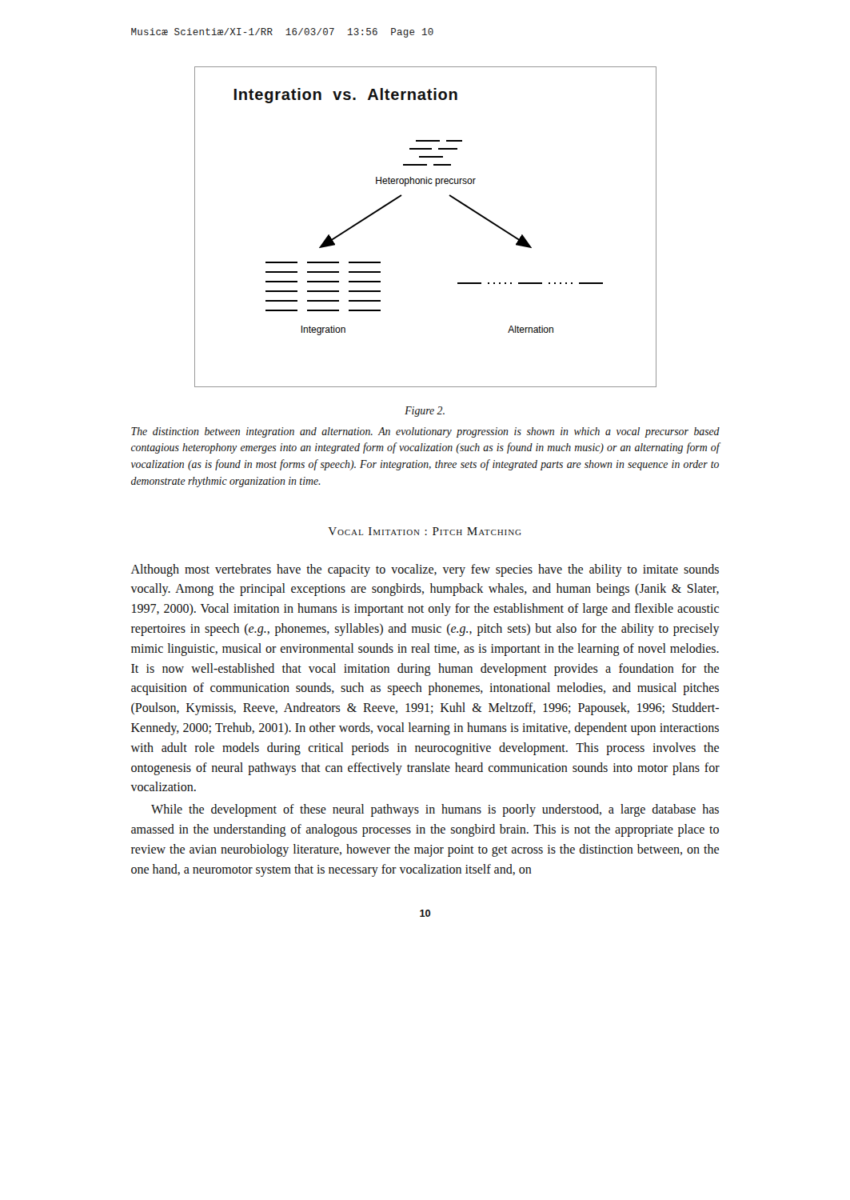Musicæ Scientiæ/XI-1/RR 16/03/07 13:56 Page 10
Integration vs. Alternation
Heterophonic precursor Integration Alternation
Figure 2. The distinction between integration and alternation. An evolutionary progression is shown in which a vocal precursor based contagious heterophony emerges into an integrated form of vocalization (such as is found in much music) or an alternating form of vocalization (as is found in most forms of speech). For integration, three sets of integrated parts are shown in sequence in order to demonstrate rhythmic organization in time.
Vocal Imitation : Pitch Matching
Although most vertebrates have the capacity to vocalize, very few species have the ability to imitate sounds vocally. Among the principal exceptions are songbirds, humpback whales, and human beings (Janik & Slater, 1997, 2000). Vocal imitation in humans is important not only for the establishment of large and flexible acoustic repertoires in speech (e.g., phonemes, syllables) and music (e.g., pitch sets) but also for the ability to precisely mimic linguistic, musical or environmental sounds in real time, as is important in the learning of novel melodies. It is now well-established that vocal imitation during human development provides a foundation for the acquisition of communication sounds, such as speech phonemes, intonational melodies, and musical pitches (Poulson, Kymissis, Reeve, Andreators & Reeve, 1991; Kuhl & Meltzoff, 1996; Papousek, 1996; Studdert-Kennedy, 2000; Trehub, 2001). In other words, vocal learning in humans is imitative, dependent upon interactions with adult role models during critical periods in neurocognitive development. This process involves the ontogenesis of neural pathways that can effectively translate heard communication sounds into motor plans for vocalization.
While the development of these neural pathways in humans is poorly understood, a large database has amassed in the understanding of analogous processes in the songbird brain. This is not the appropriate place to review the avian neurobiology literature, however the major point to get across is the distinction between, on the one hand, a neuromotor system that is necessary for vocalization itself and, on
10